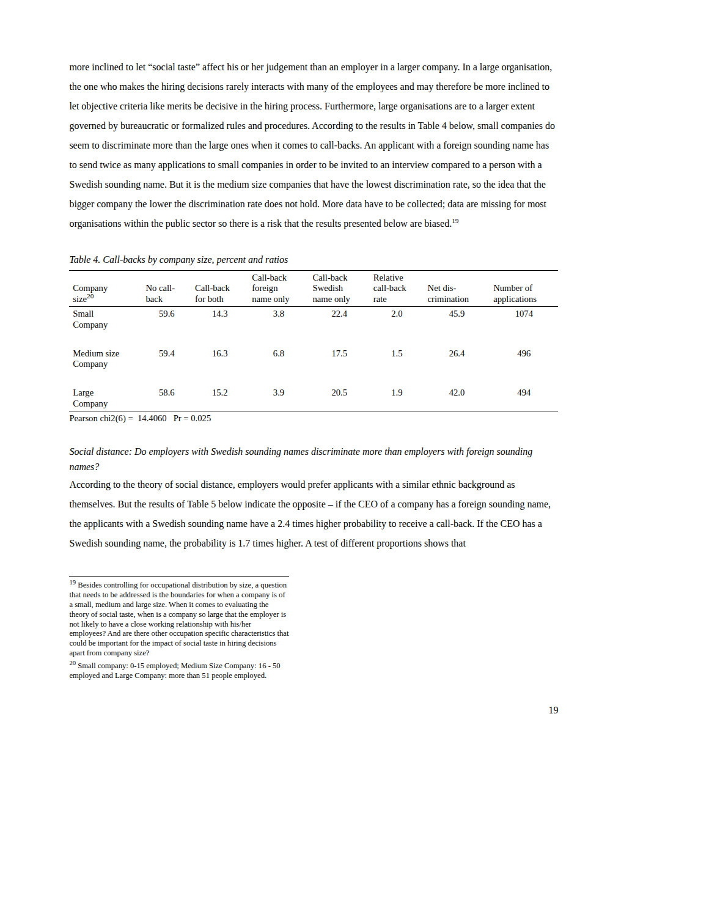more inclined to let “social taste” affect his or her judgement than an employer in a larger company. In a large organisation, the one who makes the hiring decisions rarely interacts with many of the employees and may therefore be more inclined to let objective criteria like merits be decisive in the hiring process. Furthermore, large organisations are to a larger extent governed by bureaucratic or formalized rules and procedures. According to the results in Table 4 below, small companies do seem to discriminate more than the large ones when it comes to call-backs. An applicant with a foreign sounding name has to send twice as many applications to small companies in order to be invited to an interview compared to a person with a Swedish sounding name. But it is the medium size companies that have the lowest discrimination rate, so the idea that the bigger company the lower the discrimination rate does not hold. More data have to be collected; data are missing for most organisations within the public sector so there is a risk that the results presented below are biased.19
Table 4. Call-backs by company size, percent and ratios
| Company size 20 | No call- back | Call-back for both | Call-back foreign name only | Call-back Swedish name only | Relative call-back rate | Net dis- crimination | Number of applications |
| --- | --- | --- | --- | --- | --- | --- | --- |
| Small Company | 59.6 | 14.3 | 3.8 | 22.4 | 2.0 | 45.9 | 1074 |
| Medium size Company | 59.4 | 16.3 | 6.8 | 17.5 | 1.5 | 26.4 | 496 |
| Large Company | 58.6 | 15.2 | 3.9 | 20.5 | 1.9 | 42.0 | 494 |
Pearson chi2(6) = 14.4060 Pr = 0.025
Social distance: Do employers with Swedish sounding names discriminate more than employers with foreign sounding names?
According to the theory of social distance, employers would prefer applicants with a similar ethnic background as themselves. But the results of Table 5 below indicate the opposite – if the CEO of a company has a foreign sounding name, the applicants with a Swedish sounding name have a 2.4 times higher probability to receive a call-back. If the CEO has a Swedish sounding name, the probability is 1.7 times higher. A test of different proportions shows that
19 Besides controlling for occupational distribution by size, a question that needs to be addressed is the boundaries for when a company is of a small, medium and large size. When it comes to evaluating the theory of social taste, when is a company so large that the employer is not likely to have a close working relationship with his/her employees? And are there other occupation specific characteristics that could be important for the impact of social taste in hiring decisions apart from company size?
20 Small company: 0-15 employed; Medium Size Company: 16 - 50 employed and Large Company: more than 51 people employed.
19